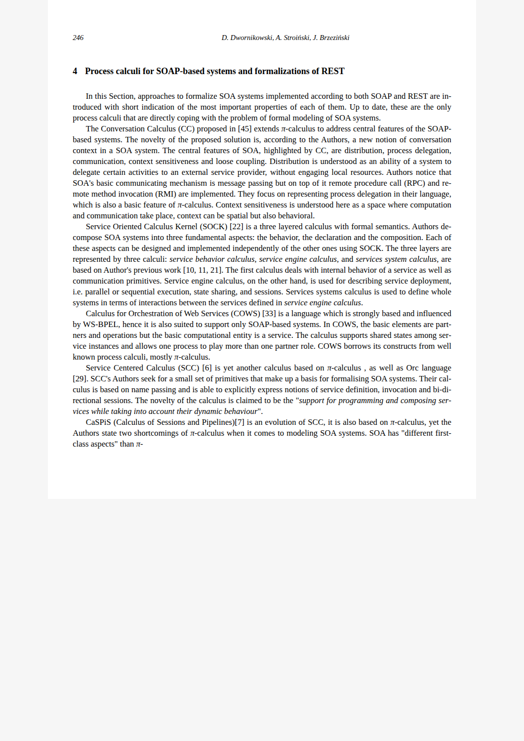246 D. Dwornikowski, A. Stroiński, J. Brzeziński
4 Process calculi for SOAP-based systems and formalizations of REST
In this Section, approaches to formalize SOA systems implemented according to both SOAP and REST are introduced with short indication of the most important properties of each of them. Up to date, these are the only process calculi that are directly coping with the problem of formal modeling of SOA systems.
The Conversation Calculus (CC) proposed in [45] extends π-calculus to address central features of the SOAP-based systems. The novelty of the proposed solution is, according to the Authors, a new notion of conversation context in a SOA system. The central features of SOA, highlighted by CC, are distribution, process delegation, communication, context sensitiveness and loose coupling. Distribution is understood as an ability of a system to delegate certain activities to an external service provider, without engaging local resources. Authors notice that SOA's basic communicating mechanism is message passing but on top of it remote procedure call (RPC) and remote method invocation (RMI) are implemented. They focus on representing process delegation in their language, which is also a basic feature of π-calculus. Context sensitiveness is understood here as a space where computation and communication take place, context can be spatial but also behavioral.
Service Oriented Calculus Kernel (SOCK) [22] is a three layered calculus with formal semantics. Authors decompose SOA systems into three fundamental aspects: the behavior, the declaration and the composition. Each of these aspects can be designed and implemented independently of the other ones using SOCK. The three layers are represented by three calculi: service behavior calculus, service engine calculus, and services system calculus, are based on Author's previous work [10, 11, 21]. The first calculus deals with internal behavior of a service as well as communication primitives. Service engine calculus, on the other hand, is used for describing service deployment, i.e. parallel or sequential execution, state sharing, and sessions. Services systems calculus is used to define whole systems in terms of interactions between the services defined in service engine calculus.
Calculus for Orchestration of Web Services (COWS) [33] is a language which is strongly based and influenced by WS-BPEL, hence it is also suited to support only SOAP-based systems. In COWS, the basic elements are partners and operations but the basic computational entity is a service. The calculus supports shared states among service instances and allows one process to play more than one partner role. COWS borrows its constructs from well known process calculi, mostly π-calculus.
Service Centered Calculus (SCC) [6] is yet another calculus based on π-calculus , as well as Orc language [29]. SCC's Authors seek for a small set of primitives that make up a basis for formalising SOA systems. Their calculus is based on name passing and is able to explicitly express notions of service definition, invocation and bi-directional sessions. The novelty of the calculus is claimed to be the "support for programming and composing services while taking into account their dynamic behaviour".
CaSPiS (Calculus of Sessions and Pipelines)[7] is an evolution of SCC, it is also based on π-calculus, yet the Authors state two shortcomings of π-calculus when it comes to modeling SOA systems. SOA has "different first-class aspects" than π-